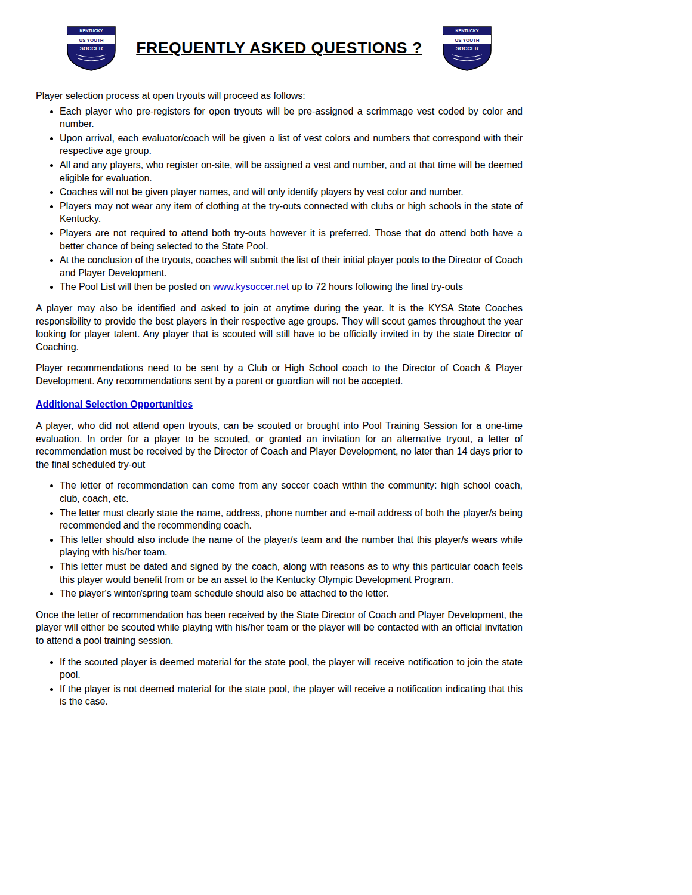KENTUCKY US YOUTH SOCCER
FREQUENTLY ASKED QUESTIONS ?
KENTUCKY US YOUTH SOCCER
Player selection process at open tryouts will proceed as follows:
Each player who pre-registers for open tryouts will be pre-assigned a scrimmage vest coded by color and number.
Upon arrival, each evaluator/coach will be given a list of vest colors and numbers that correspond with their respective age group.
All and any players, who register on-site, will be assigned a vest and number, and at that time will be deemed eligible for evaluation.
Coaches will not be given player names, and will only identify players by vest color and number.
Players may not wear any item of clothing at the try-outs connected with clubs or high schools in the state of Kentucky.
Players are not required to attend both try-outs however it is preferred. Those that do attend both have a better chance of being selected to the State Pool.
At the conclusion of the tryouts, coaches will submit the list of their initial player pools to the Director of Coach and Player Development.
The Pool List will then be posted on www.kysoccer.net up to 72 hours following the final try-outs
A player may also be identified and asked to join at anytime during the year. It is the KYSA State Coaches responsibility to provide the best players in their respective age groups. They will scout games throughout the year looking for player talent. Any player that is scouted will still have to be officially invited in by the state Director of Coaching.
Player recommendations need to be sent by a Club or High School coach to the Director of Coach & Player Development. Any recommendations sent by a parent or guardian will not be accepted.
Additional Selection Opportunities
A player, who did not attend open tryouts, can be scouted or brought into Pool Training Session for a one-time evaluation. In order for a player to be scouted, or granted an invitation for an alternative tryout, a letter of recommendation must be received by the Director of Coach and Player Development, no later than 14 days prior to the final scheduled try-out
The letter of recommendation can come from any soccer coach within the community: high school coach, club, coach, etc.
The letter must clearly state the name, address, phone number and e-mail address of both the player/s being recommended and the recommending coach.
This letter should also include the name of the player/s team and the number that this player/s wears while playing with his/her team.
This letter must be dated and signed by the coach, along with reasons as to why this particular coach feels this player would benefit from or be an asset to the Kentucky Olympic Development Program.
The player's winter/spring team schedule should also be attached to the letter.
Once the letter of recommendation has been received by the State Director of Coach and Player Development, the player will either be scouted while playing with his/her team or the player will be contacted with an official invitation to attend a pool training session.
If the scouted player is deemed material for the state pool, the player will receive notification to join the state pool.
If the player is not deemed material for the state pool, the player will receive a notification indicating that this is the case.